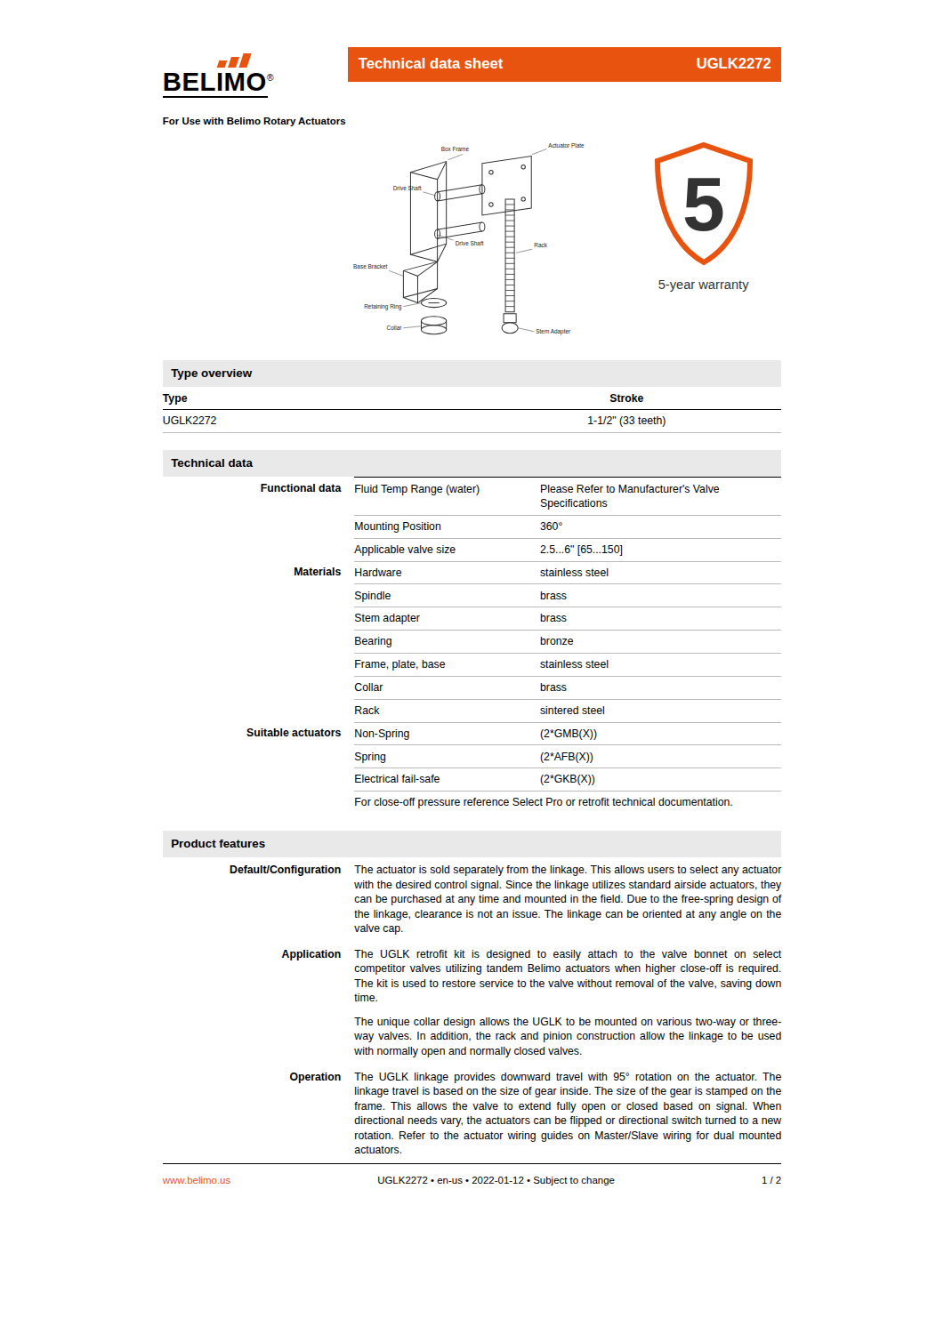BELIMO®
For Use with Belimo Rotary Actuators
Technical data sheet UGLK2272
Box Frame Actuator Plate Drive Shaft Drive Shaft Base Bracket Retaining Ring Collar Rack Stem Adapter
5
5-year warranty
Type overview
| Type | Stroke |
| --- | --- |
| UGLK2272 | 1-1/2" (33 teeth) |
Technical data
| Functional data | Fluid Temp Range (water) | Please Refer to Manufacturer's Valve Specifications |
| | Mounting Position | 360° |
| | Applicable valve size | 2.5...6" [65...150] |
| Materials | Hardware | stainless steel |
| | Spindle | brass |
| | Stem adapter | brass |
| | Bearing | bronze |
| | Frame, plate, base | stainless steel |
| | Collar | brass |
| | Rack | sintered steel |
| Suitable actuators | Non-Spring | (2*GMB(X)) |
| | Spring | (2*AFB(X)) |
| | Electrical fail-safe | (2*GKB(X)) |
| | For close-off pressure reference Select Pro or retrofit technical documentation. |
Product features
| Default/Configuration | The actuator is sold separately from the linkage. This allows users to select any actuator with the desired control signal. Since the linkage utilizes standard airside actuators, they can be purchased at any time and mounted in the field. Due to the free-spring design of the linkage, clearance is not an issue. The linkage can be oriented at any angle on the valve cap. |
| Application | The UGLK retrofit kit is designed to easily attach to the valve bonnet on select competitor valves utilizing tandem Belimo actuators when higher close-off is required. The kit is used to restore service to the valve without removal of the valve, saving down time. The unique collar design allows the UGLK to be mounted on various two-way or three-way valves. In addition, the rack and pinion construction allow the linkage to be used with normally open and normally closed valves. |
| Operation | The UGLK linkage provides downward travel with 95° rotation on the actuator. The linkage travel is based on the size of gear inside. The size of the gear is stamped on the frame. This allows the valve to extend fully open or closed based on signal. When directional needs vary, the actuators can be flipped or directional switch turned to a new rotation. Refer to the actuator wiring guides on Master/Slave wiring for dual mounted actuators. |
www.belimo.us
UGLK2272 • en-us • 2022-01-12 • Subject to change
1 / 2